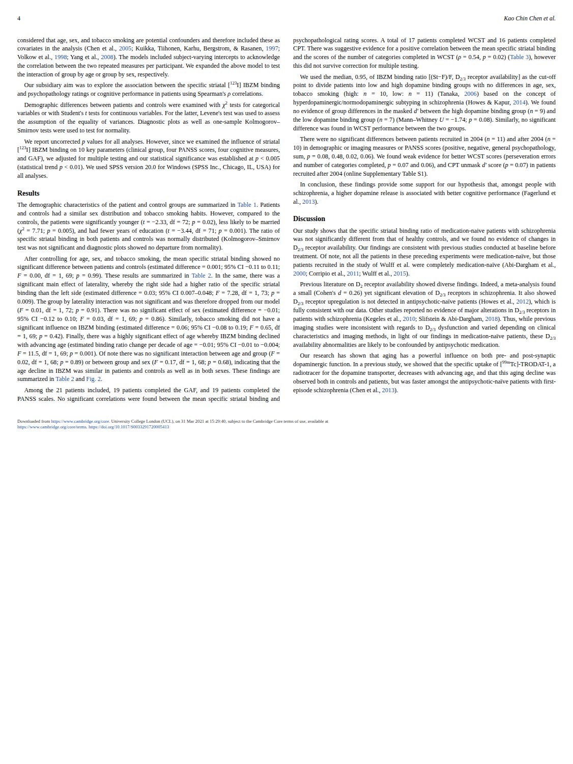4 Kao Chin Chen et al.
considered that age, sex, and tobacco smoking are potential confounders and therefore included these as covariates in the analysis (Chen et al., 2005; Kuikka, Tiihonen, Karhu, Bergstrom, & Rasanen, 1997; Volkow et al., 1998; Yang et al., 2008). The models included subject-varying intercepts to acknowledge the correlation between the two repeated measures per participant. We expanded the above model to test the interaction of group by age or group by sex, respectively.
Our subsidiary aim was to explore the association between the specific striatal [123I] IBZM binding and psychopathology ratings or cognitive performance in patients using Spearman's ρ correlations.
Demographic differences between patients and controls were examined with χ2 tests for categorical variables or with Student's t tests for continuous variables. For the latter, Levene's test was used to assess the assumption of the equality of variances. Diagnostic plots as well as one-sample Kolmogorov–Smirnov tests were used to test for normality.
We report uncorrected p values for all analyses. However, since we examined the influence of striatal [123I] IBZM binding on 10 key parameters (clinical group, four PANSS scores, four cognitive measures, and GAF), we adjusted for multiple testing and our statistical significance was established at p < 0.005 (statistical trend p < 0.01). We used SPSS version 20.0 for Windows (SPSS Inc., Chicago, IL, USA) for all analyses.
Results
The demographic characteristics of the patient and control groups are summarized in Table 1. Patients and controls had a similar sex distribution and tobacco smoking habits. However, compared to the controls, the patients were significantly younger (t = −2.33, df = 72; p = 0.02), less likely to be married (χ2 = 7.71; p = 0.005), and had fewer years of education (t = −3.44, df = 71; p = 0.001). The ratio of specific striatal binding in both patients and controls was normally distributed (Kolmogorov–Smirnov test was not significant and diagnostic plots showed no departure from normality).
After controlling for age, sex, and tobacco smoking, the mean specific striatal binding showed no significant difference between patients and controls (estimated difference = 0.001; 95% CI −0.11 to 0.11; F = 0.00, df = 1, 69; p = 0.99). These results are summarized in Table 2. In the same, there was a significant main effect of laterality, whereby the right side had a higher ratio of the specific striatal binding than the left side (estimated difference = 0.03; 95% CI 0.007–0.048; F = 7.28, df = 1, 73; p = 0.009). The group by laterality interaction was not significant and was therefore dropped from our model (F = 0.01, df = 1, 72; p = 0.91). There was no significant effect of sex (estimated difference = −0.01; 95% CI −0.12 to 0.10; F = 0.03, df = 1, 69; p = 0.86). Similarly, tobacco smoking did not have a significant influence on IBZM binding (estimated difference = 0.06; 95% CI −0.08 to 0.19; F = 0.65, df = 1, 69; p = 0.42). Finally, there was a highly significant effect of age whereby IBZM binding declined with advancing age (estimated binding ratio change per decade of age = −0.01; 95% CI −0.01 to −0.004; F = 11.5, df = 1, 69; p = 0.001). Of note there was no significant interaction between age and group (F = 0.02, df = 1, 68; p = 0.89) or between group and sex (F = 0.17, df = 1, 68; p = 0.68), indicating that the age decline in IBZM was similar in patients and controls as well as in both sexes. These findings are summarized in Table 2 and Fig. 2.
Among the 21 patients included, 19 patients completed the GAF, and 19 patients completed the PANSS scales. No significant correlations were found between the mean specific striatal binding and psychopathological rating scores. A total of 17 patients completed WCST and 16 patients completed CPT. There was suggestive evidence for a positive correlation between the mean specific striatal binding and the scores of the number of categories completed in WCST (ρ = 0.54, p = 0.02) (Table 3), however this did not survive correction for multiple testing.
We used the median, 0.95, of IBZM binding ratio [(St−F)/F, D2/3 receptor availability] as the cut-off point to divide patients into low and high dopamine binding groups with no differences in age, sex, tobacco smoking (high: n = 10, low: n = 11) (Tanaka, 2006) based on the concept of hyperdopaminergic/normodopaminergic subtyping in schizophrenia (Howes & Kapur, 2014). We found no evidence of group differences in the masked d' between the high dopamine binding group (n = 9) and the low dopamine binding group (n = 7) (Mann–Whitney U = −1.74; p = 0.08). Similarly, no significant difference was found in WCST performance between the two groups.
There were no significant differences between patients recruited in 2004 (n = 11) and after 2004 (n = 10) in demographic or imaging measures or PANSS scores (positive, negative, general psychopathology, sum, p = 0.08, 0.48, 0.02, 0.06). We found weak evidence for better WCST scores (perseveration errors and number of categories completed, p = 0.07 and 0.06), and CPT unmask d' score (p = 0.07) in patients recruited after 2004 (online Supplementary Table S1).
In conclusion, these findings provide some support for our hypothesis that, amongst people with schizophrenia, a higher dopamine release is associated with better cognitive performance (Fagerlund et al., 2013).
Discussion
Our study shows that the specific striatal binding ratio of medication-naive patients with schizophrenia was not significantly different from that of healthy controls, and we found no evidence of changes in D2/3 receptor availability. Our findings are consistent with previous studies conducted at baseline before treatment. Of note, not all the patients in these preceding experiments were medication-naïve, but those patients recruited in the study of Wulff et al. were completely medication-naïve (Abi-Dargham et al., 2000; Corripio et al., 2011; Wulff et al., 2015).
Previous literature on D2 receptor availability showed diverse findings. Indeed, a meta-analysis found a small (Cohen's d = 0.26) yet significant elevation of D2/3 receptors in schizophrenia. It also showed D2/3 receptor upregulation is not detected in antipsychotic-naïve patients (Howes et al., 2012), which is fully consistent with our data. Other studies reported no evidence of major alterations in D2/3 receptors in patients with schizophrenia (Kegeles et al., 2010; Slifstein & Abi-Dargham, 2018). Thus, while previous imaging studies were inconsistent with regards to D2/3 dysfunction and varied depending on clinical characteristics and imaging methods, in light of our findings in medication-naïve patients, these D2/3 availability abnormalities are likely to be confounded by antipsychotic medication.
Our research has shown that aging has a powerful influence on both pre- and post-synaptic dopaminergic function. In a previous study, we showed that the specific uptake of [99mTc]-TRODAT-1, a radiotracer for the dopamine transporter, decreases with advancing age, and that this aging decline was observed both in controls and patients, but was faster amongst the antipsychotic-naïve patients with first-episode schizophrenia (Chen et al., 2013).
Downloaded from https://www.cambridge.org/core. University College London (UCL), on 31 Mar 2021 at 15:29:40, subject to the Cambridge Core terms of use, available at
https://www.cambridge.org/core/terms. https://doi.org/10.1017/S0033291720005413